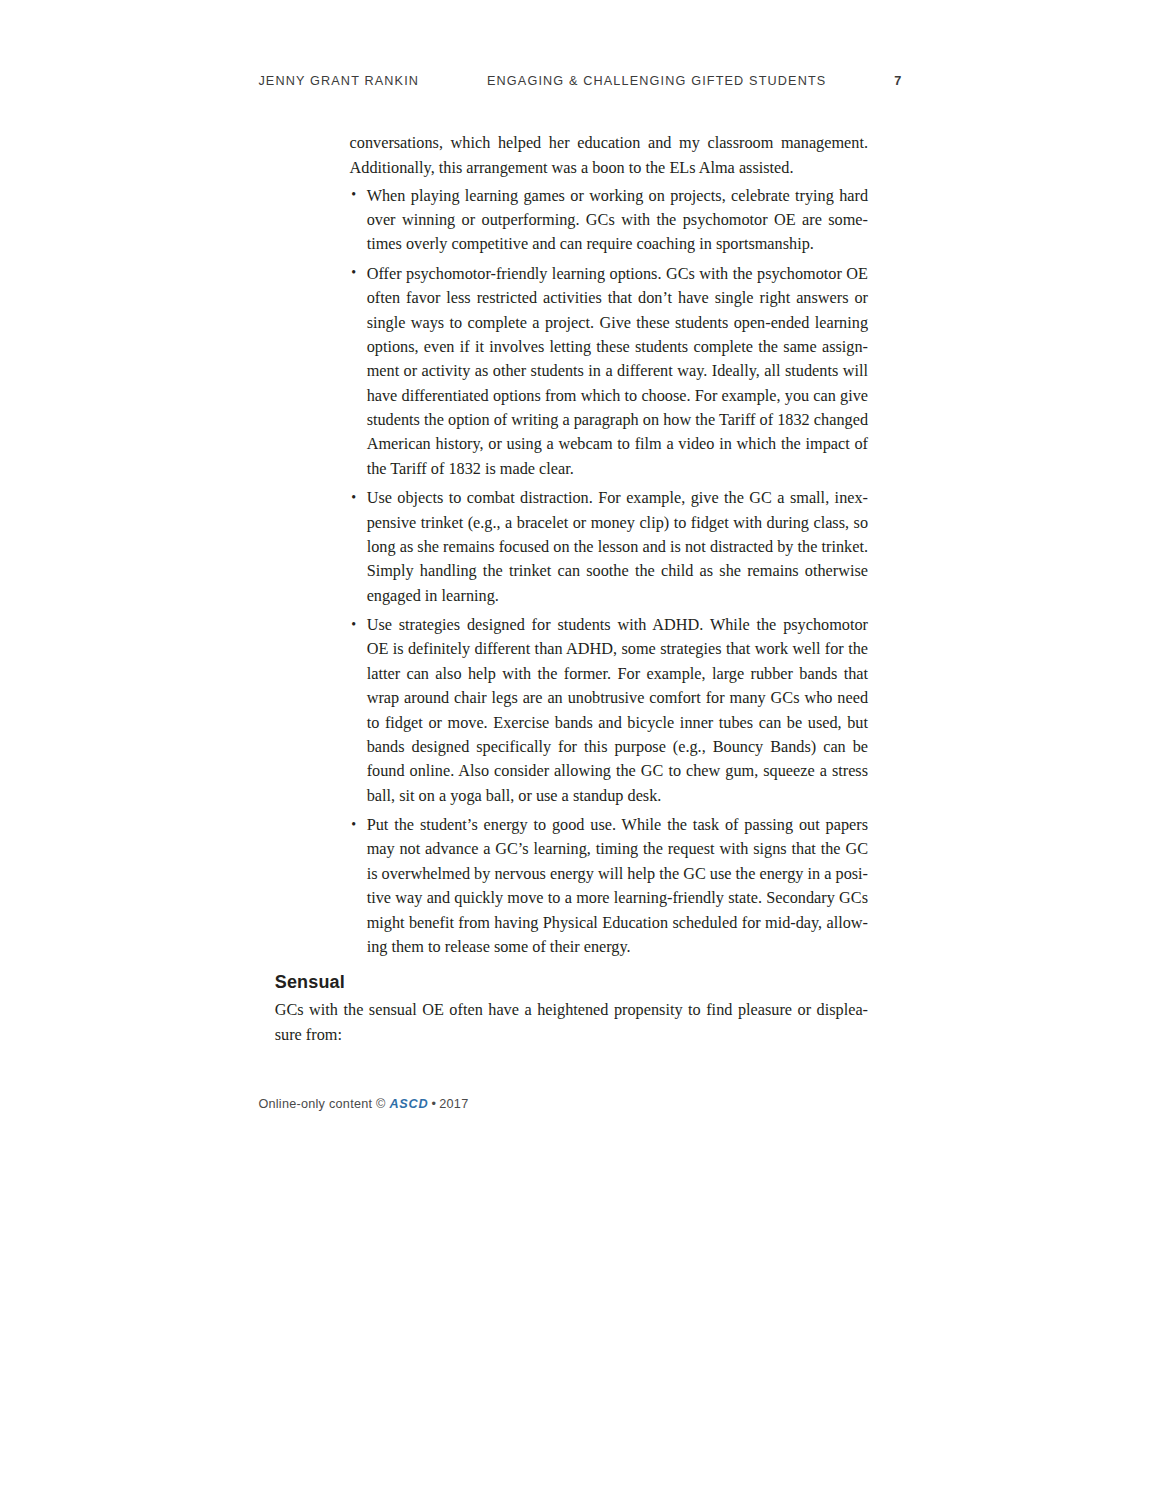Jenny Grant Rankin Engaging & Challenging Gifted Students 7
conversations, which helped her education and my classroom management. Additionally, this arrangement was a boon to the ELs Alma assisted.
When playing learning games or working on projects, celebrate trying hard over winning or outperforming. GCs with the psychomotor OE are sometimes overly competitive and can require coaching in sportsmanship.
Offer psychomotor-friendly learning options. GCs with the psychomotor OE often favor less restricted activities that don’t have single right answers or single ways to complete a project. Give these students open-ended learning options, even if it involves letting these students complete the same assignment or activity as other students in a different way. Ideally, all students will have differentiated options from which to choose. For example, you can give students the option of writing a paragraph on how the Tariff of 1832 changed American history, or using a webcam to film a video in which the impact of the Tariff of 1832 is made clear.
Use objects to combat distraction. For example, give the GC a small, inexpensive trinket (e.g., a bracelet or money clip) to fidget with during class, so long as she remains focused on the lesson and is not distracted by the trinket. Simply handling the trinket can soothe the child as she remains otherwise engaged in learning.
Use strategies designed for students with ADHD. While the psychomotor OE is definitely different than ADHD, some strategies that work well for the latter can also help with the former. For example, large rubber bands that wrap around chair legs are an unobtrusive comfort for many GCs who need to fidget or move. Exercise bands and bicycle inner tubes can be used, but bands designed specifically for this purpose (e.g., Bouncy Bands) can be found online. Also consider allowing the GC to chew gum, squeeze a stress ball, sit on a yoga ball, or use a standup desk.
Put the student’s energy to good use. While the task of passing out papers may not advance a GC’s learning, timing the request with signs that the GC is overwhelmed by nervous energy will help the GC use the energy in a positive way and quickly move to a more learning-friendly state. Secondary GCs might benefit from having Physical Education scheduled for mid-day, allowing them to release some of their energy.
Sensual
GCs with the sensual OE often have a heightened propensity to find pleasure or displeasure from:
Online-only content © ASCD•2017